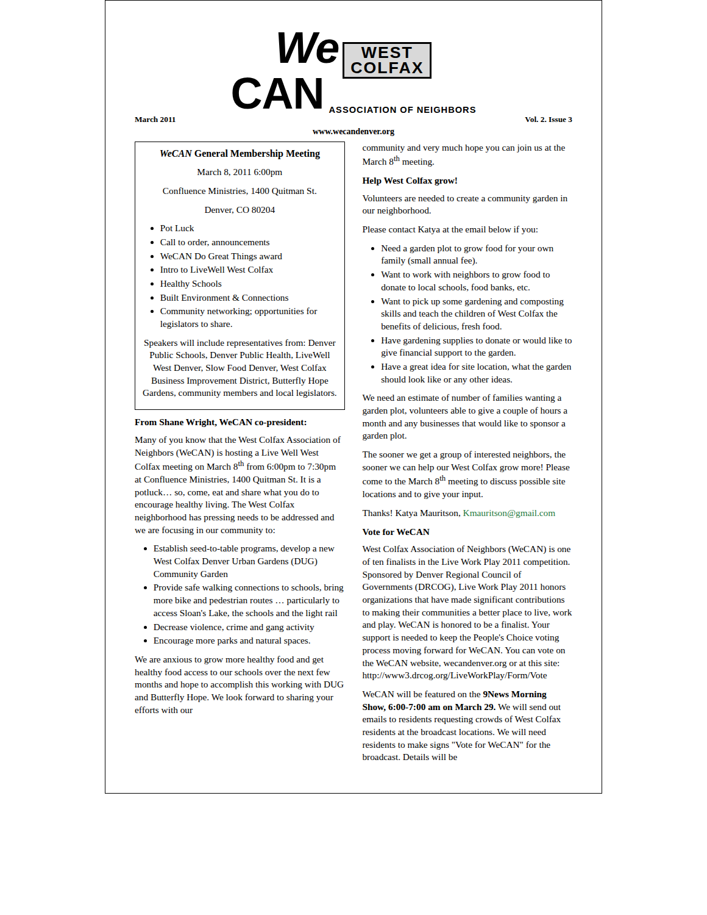We WEST
COLFAX
CAN ASSOCIATION OF NEIGHBORS
March 2011 Vol. 2. Issue 3
www.wecandenver.org
WeCAN General Membership Meeting
March 8, 2011 6:00pm
Confluence Ministries, 1400 Quitman St.
Denver, CO 80204
Pot Luck
Call to order, announcements
WeCAN Do Great Things award
Intro to LiveWell West Colfax
Healthy Schools
Built Environment & Connections
Community networking; opportunities for legislators to share.
Speakers will include representatives from: Denver Public Schools, Denver Public Health, LiveWell West Denver, Slow Food Denver, West Colfax Business Improvement District, Butterfly Hope Gardens, community members and local legislators.
From Shane Wright, WeCAN co-president:
Many of you know that the West Colfax Association of Neighbors (WeCAN) is hosting a Live Well West Colfax meeting on March 8th from 6:00pm to 7:30pm at Confluence Ministries, 1400 Quitman St. It is a potluck… so, come, eat and share what you do to encourage healthy living. The West Colfax neighborhood has pressing needs to be addressed and we are focusing in our community to:
Establish seed-to-table programs, develop a new West Colfax Denver Urban Gardens (DUG) Community Garden
Provide safe walking connections to schools, bring more bike and pedestrian routes … particularly to access Sloan's Lake, the schools and the light rail
Decrease violence, crime and gang activity
Encourage more parks and natural spaces.
We are anxious to grow more healthy food and get healthy food access to our schools over the next few months and hope to accomplish this working with DUG and Butterfly Hope. We look forward to sharing your efforts with our
community and very much hope you can join us at the March 8th meeting.
Help West Colfax grow!
Volunteers are needed to create a community garden in our neighborhood.
Please contact Katya at the email below if you:
Need a garden plot to grow food for your own family (small annual fee).
Want to work with neighbors to grow food to donate to local schools, food banks, etc.
Want to pick up some gardening and composting skills and teach the children of West Colfax the benefits of delicious, fresh food.
Have gardening supplies to donate or would like to give financial support to the garden.
Have a great idea for site location, what the garden should look like or any other ideas.
We need an estimate of number of families wanting a garden plot, volunteers able to give a couple of hours a month and any businesses that would like to sponsor a garden plot.
The sooner we get a group of interested neighbors, the sooner we can help our West Colfax grow more! Please come to the March 8th meeting to discuss possible site locations and to give your input.
Thanks! Katya Mauritson, Kmauritson@gmail.com
Vote for WeCAN
West Colfax Association of Neighbors (WeCAN) is one of ten finalists in the Live Work Play 2011 competition. Sponsored by Denver Regional Council of Governments (DRCOG), Live Work Play 2011 honors organizations that have made significant contributions to making their communities a better place to live, work and play. WeCAN is honored to be a finalist. Your support is needed to keep the People's Choice voting process moving forward for WeCAN. You can vote on the WeCAN website, wecandenver.org or at this site: http://www3.drcog.org/LiveWorkPlay/Form/Vote
WeCAN will be featured on the 9News Morning Show, 6:00-7:00 am on March 29. We will send out emails to residents requesting crowds of West Colfax residents at the broadcast locations. We will need residents to make signs "Vote for WeCAN" for the broadcast. Details will be